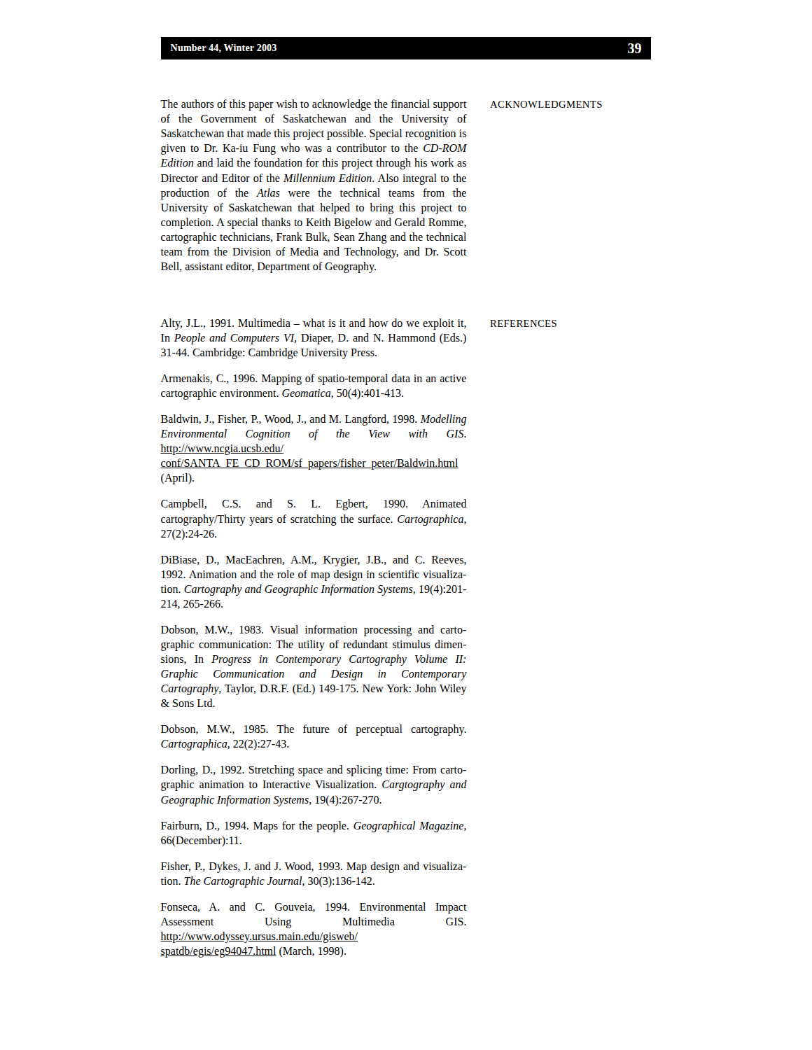Number 44, Winter 2003
39
The authors of this paper wish to acknowledge the financial support of the Government of Saskatchewan and the University of Saskatchewan that made this project possible. Special recognition is given to Dr. Ka-iu Fung who was a contributor to the CD-ROM Edition and laid the foundation for this project through his work as Director and Editor of the Millennium Edition. Also integral to the production of the Atlas were the technical teams from the University of Saskatchewan that helped to bring this project to completion. A special thanks to Keith Bigelow and Gerald Romme, cartographic technicians, Frank Bulk, Sean Zhang and the technical team from the Division of Media and Technology, and Dr. Scott Bell, assistant editor, Department of Geography.
ACKNOWLEDGMENTS
Alty, J.L., 1991. Multimedia – what is it and how do we exploit it, In People and Computers VI, Diaper, D. and N. Hammond (Eds.) 31-44. Cambridge: Cambridge University Press.
Armenakis, C., 1996. Mapping of spatio-temporal data in an active cartographic environment. Geomatica, 50(4):401-413.
Baldwin, J., Fisher, P., Wood, J., and M. Langford, 1998. Modelling Environmental Cognition of the View with GIS. http://www.ncgia.ucsb.edu/ conf/SANTA_FE_CD_ROM/sf_papers/fisher_peter/Baldwin.html (April).
Campbell, C.S. and S. L. Egbert, 1990. Animated cartography/Thirty years of scratching the surface. Cartographica, 27(2):24-26.
DiBiase, D., MacEachren, A.M., Krygier, J.B., and C. Reeves, 1992. Animation and the role of map design in scientific visualization. Cartography and Geographic Information Systems, 19(4):201-214, 265-266.
Dobson, M.W., 1983. Visual information processing and cartographic communication: The utility of redundant stimulus dimensions, In Progress in Contemporary Cartography Volume II: Graphic Communication and Design in Contemporary Cartography, Taylor, D.R.F. (Ed.) 149-175. New York: John Wiley & Sons Ltd.
Dobson, M.W., 1985. The future of perceptual cartography. Cartographica, 22(2):27-43.
Dorling, D., 1992. Stretching space and splicing time: From cartographic animation to Interactive Visualization. Cargtography and Geographic Information Systems, 19(4):267-270.
Fairburn, D., 1994. Maps for the people. Geographical Magazine, 66(December):11.
Fisher, P., Dykes, J. and J. Wood, 1993. Map design and visualization. The Cartographic Journal, 30(3):136-142.
Fonseca, A. and C. Gouveia, 1994. Environmental Impact Assessment Using Multimedia GIS. http://www.odyssey.ursus.main.edu/gisweb/ spatdb/egis/eg94047.html (March, 1998).
REFERENCES